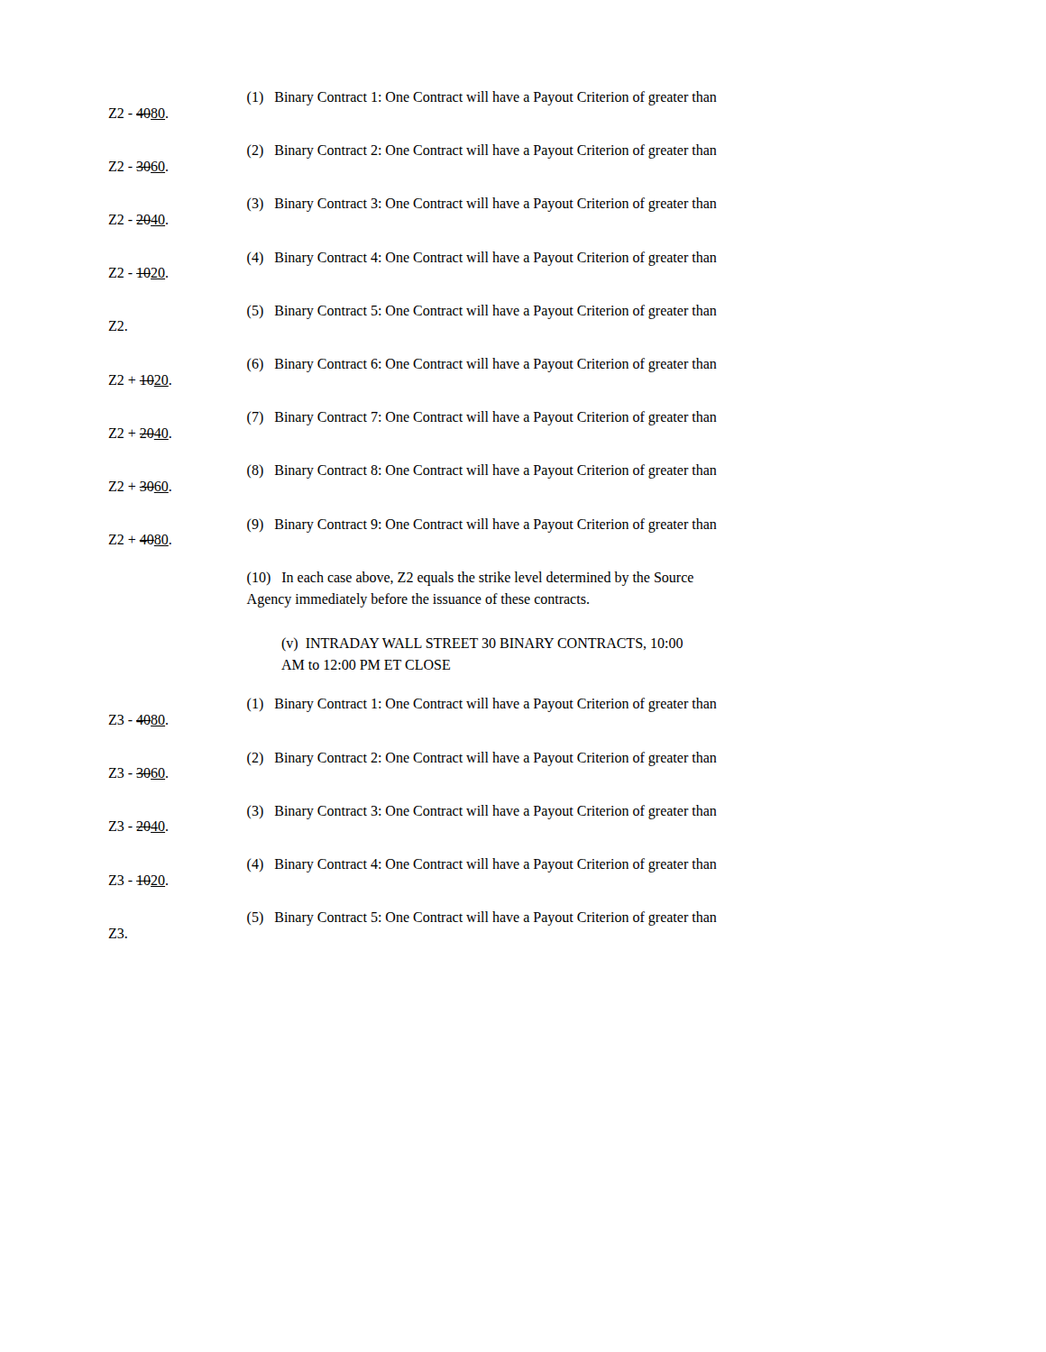(1) Binary Contract 1: One Contract will have a Payout Criterion of greater than
Z2 - 4080.
(2) Binary Contract 2: One Contract will have a Payout Criterion of greater than
Z2 - 3060.
(3) Binary Contract 3: One Contract will have a Payout Criterion of greater than
Z2 - 2040.
(4) Binary Contract 4: One Contract will have a Payout Criterion of greater than
Z2 - 1020.
(5) Binary Contract 5: One Contract will have a Payout Criterion of greater than
Z2.
(6) Binary Contract 6: One Contract will have a Payout Criterion of greater than
Z2 + 1020.
(7) Binary Contract 7: One Contract will have a Payout Criterion of greater than
Z2 + 2040.
(8) Binary Contract 8: One Contract will have a Payout Criterion of greater than
Z2 + 3060.
(9) Binary Contract 9: One Contract will have a Payout Criterion of greater than
Z2 + 4080.
(10) In each case above, Z2 equals the strike level determined by the Source
Agency immediately before the issuance of these contracts.
(v) INTRADAY WALL STREET 30 BINARY CONTRACTS, 10:00
AM to 12:00 PM ET CLOSE
(1) Binary Contract 1: One Contract will have a Payout Criterion of greater than
Z3 - 4080.
(2) Binary Contract 2: One Contract will have a Payout Criterion of greater than
Z3 - 3060.
(3) Binary Contract 3: One Contract will have a Payout Criterion of greater than
Z3 - 2040.
(4) Binary Contract 4: One Contract will have a Payout Criterion of greater than
Z3 - 1020.
(5) Binary Contract 5: One Contract will have a Payout Criterion of greater than
Z3.